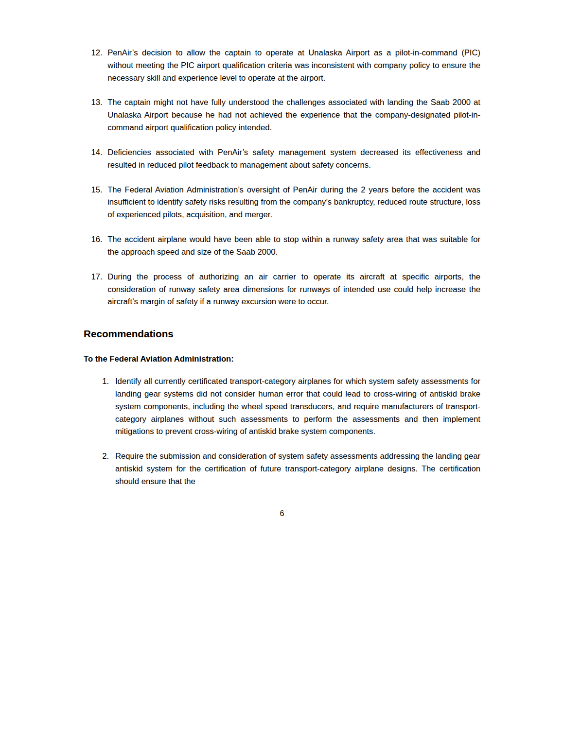PenAir’s decision to allow the captain to operate at Unalaska Airport as a pilot-in-command (PIC) without meeting the PIC airport qualification criteria was inconsistent with company policy to ensure the necessary skill and experience level to operate at the airport.
The captain might not have fully understood the challenges associated with landing the Saab 2000 at Unalaska Airport because he had not achieved the experience that the company-designated pilot-in-command airport qualification policy intended.
Deficiencies associated with PenAir’s safety management system decreased its effectiveness and resulted in reduced pilot feedback to management about safety concerns.
The Federal Aviation Administration’s oversight of PenAir during the 2 years before the accident was insufficient to identify safety risks resulting from the company’s bankruptcy, reduced route structure, loss of experienced pilots, acquisition, and merger.
The accident airplane would have been able to stop within a runway safety area that was suitable for the approach speed and size of the Saab 2000.
During the process of authorizing an air carrier to operate its aircraft at specific airports, the consideration of runway safety area dimensions for runways of intended use could help increase the aircraft’s margin of safety if a runway excursion were to occur.
Recommendations
To the Federal Aviation Administration:
Identify all currently certificated transport-category airplanes for which system safety assessments for landing gear systems did not consider human error that could lead to cross-wiring of antiskid brake system components, including the wheel speed transducers, and require manufacturers of transport-category airplanes without such assessments to perform the assessments and then implement mitigations to prevent cross-wiring of antiskid brake system components.
Require the submission and consideration of system safety assessments addressing the landing gear antiskid system for the certification of future transport-category airplane designs. The certification should ensure that the
6